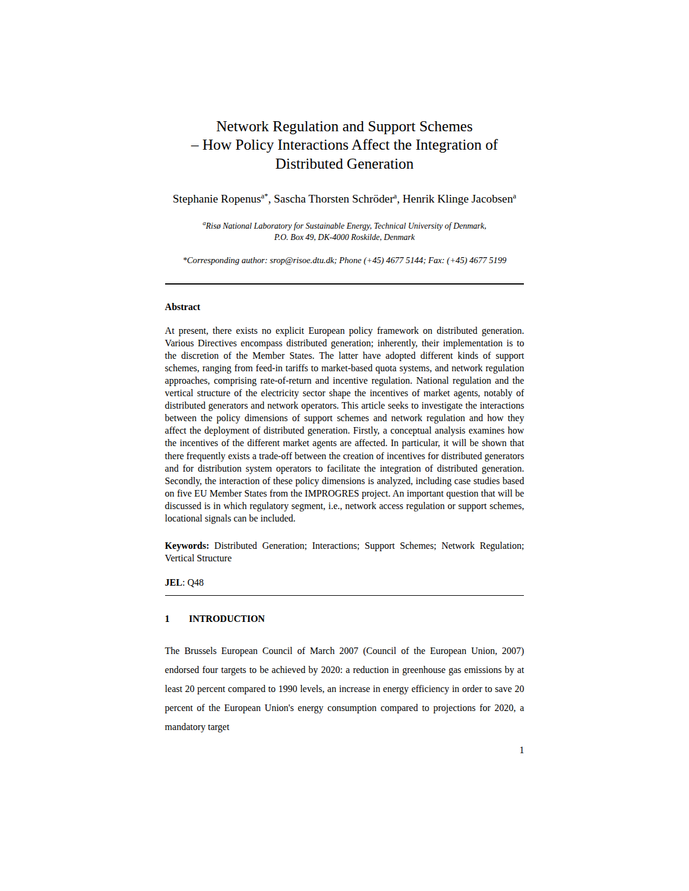Network Regulation and Support Schemes
– How Policy Interactions Affect the Integration of Distributed Generation
Stephanie Ropenusa*, Sascha Thorsten Schrödera, Henrik Klinge Jacobsena
aRisø National Laboratory for Sustainable Energy, Technical University of Denmark,
P.O. Box 49, DK-4000 Roskilde, Denmark
*Corresponding author: srop@risoe.dtu.dk; Phone (+45) 4677 5144; Fax: (+45) 4677 5199
Abstract
At present, there exists no explicit European policy framework on distributed generation. Various Directives encompass distributed generation; inherently, their implementation is to the discretion of the Member States. The latter have adopted different kinds of support schemes, ranging from feed-in tariffs to market-based quota systems, and network regulation approaches, comprising rate-of-return and incentive regulation. National regulation and the vertical structure of the electricity sector shape the incentives of market agents, notably of distributed generators and network operators. This article seeks to investigate the interactions between the policy dimensions of support schemes and network regulation and how they affect the deployment of distributed generation. Firstly, a conceptual analysis examines how the incentives of the different market agents are affected. In particular, it will be shown that there frequently exists a trade-off between the creation of incentives for distributed generators and for distribution system operators to facilitate the integration of distributed generation. Secondly, the interaction of these policy dimensions is analyzed, including case studies based on five EU Member States from the IMPROGRES project. An important question that will be discussed is in which regulatory segment, i.e., network access regulation or support schemes, locational signals can be included.
Keywords: Distributed Generation; Interactions; Support Schemes; Network Regulation; Vertical Structure
JEL: Q48
1 INTRODUCTION
The Brussels European Council of March 2007 (Council of the European Union, 2007) endorsed four targets to be achieved by 2020: a reduction in greenhouse gas emissions by at least 20 percent compared to 1990 levels, an increase in energy efficiency in order to save 20 percent of the European Union's energy consumption compared to projections for 2020, a mandatory target
1